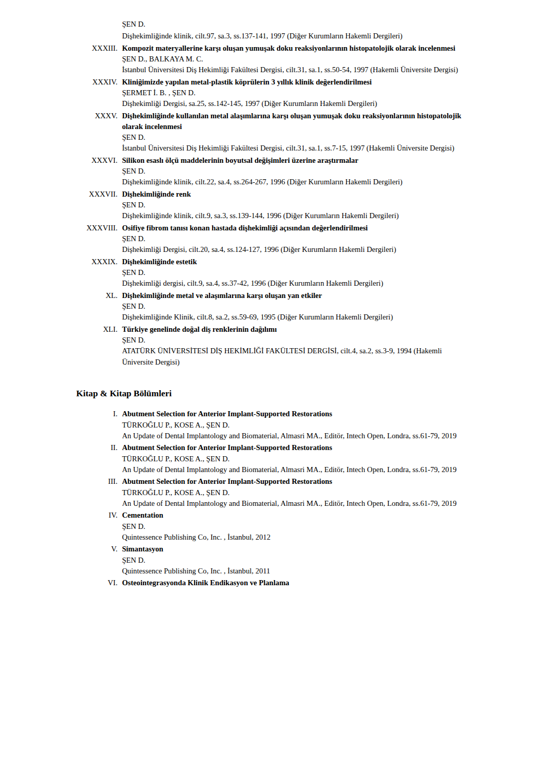ŞEN D.
Dişhekimliğinde klinik, cilt.97, sa.3, ss.137-141, 1997 (Diğer Kurumların Hakemli Dergileri)
XXXIII.
Kompozit materyallerine karşı oluşan yumuşak doku reaksiyonlarının histopatolojik olarak incelenmesi
ŞEN D., BALKAYA M. C.
İstanbul Üniversitesi Diş Hekimliği Fakültesi Dergisi, cilt.31, sa.1, ss.50-54, 1997 (Hakemli Üniversite Dergisi)
XXXIV.
Kliniğimizde yapılan metal-plastik köprülerin 3 yıllık klinik değerlendirilmesi
ŞERMET İ. B. , ŞEN D.
Dişhekimliği Dergisi, sa.25, ss.142-145, 1997 (Diğer Kurumların Hakemli Dergileri)
XXXV.
Dişhekimliğinde kullanılan metal alaşımlarına karşı oluşan yumuşak doku reaksiyonlarının histopatolojik olarak incelenmesi
ŞEN D.
İstanbul Üniversitesi Diş Hekimliği Fakültesi Dergisi, cilt.31, sa.1, ss.7-15, 1997 (Hakemli Üniversite Dergisi)
XXXVI.
Silikon esaslı ölçü maddelerinin boyutsal değişimleri üzerine araştırmalar
ŞEN D.
Dişhekimliğinde klinik, cilt.22, sa.4, ss.264-267, 1996 (Diğer Kurumların Hakemli Dergileri)
XXXVII.
Dişhekimliğinde renk
ŞEN D.
Dişhekimliğinde klinik, cilt.9, sa.3, ss.139-144, 1996 (Diğer Kurumların Hakemli Dergileri)
XXXVIII.
Osifiye fibrom tanısı konan hastada dişhekimliği açısından değerlendirilmesi
ŞEN D.
Dişhekimliği Dergisi, cilt.20, sa.4, ss.124-127, 1996 (Diğer Kurumların Hakemli Dergileri)
XXXIX.
Dişhekimliğinde estetik
ŞEN D.
Dişhekimliği dergisi, cilt.9, sa.4, ss.37-42, 1996 (Diğer Kurumların Hakemli Dergileri)
XL.
Dişhekimliğinde metal ve alaşımlarına karşı oluşan yan etkiler
ŞEN D.
Dişhekimliğinde Klinik, cilt.8, sa.2, ss.59-69, 1995 (Diğer Kurumların Hakemli Dergileri)
XLI.
Türkiye genelinde doğal diş renklerinin dağılımı
ŞEN D.
ATATÜRK ÜNİVERSİTESİ DİŞ HEKİMLİĞİ FAKÜLTESİ DERGİSİ, cilt.4, sa.2, ss.3-9, 1994 (Hakemli Üniversite Dergisi)
Kitap & Kitap Bölümleri
I.
Abutment Selection for Anterior Implant-Supported Restorations
TÜRKOĞLU P., KOSE A., ŞEN D.
An Update of Dental Implantology and Biomaterial, Almasri MA., Editör, Intech Open, Londra, ss.61-79, 2019
II.
Abutment Selection for Anterior Implant-Supported Restorations
TÜRKOĞLU P., KOSE A., ŞEN D.
An Update of Dental Implantology and Biomaterial, Almasri MA., Editör, Intech Open, Londra, ss.61-79, 2019
III.
Abutment Selection for Anterior Implant-Supported Restorations
TÜRKOĞLU P., KOSE A., ŞEN D.
An Update of Dental Implantology and Biomaterial, Almasri MA., Editör, Intech Open, Londra, ss.61-79, 2019
IV.
Cementation
ŞEN D.
Quintessence Publishing Co, Inc. , İstanbul, 2012
V.
Simantasyon
ŞEN D.
Quintessence Publishing Co, Inc. , İstanbul, 2011
VI.
Osteointegrasyonda Klinik Endikasyon ve Planlama